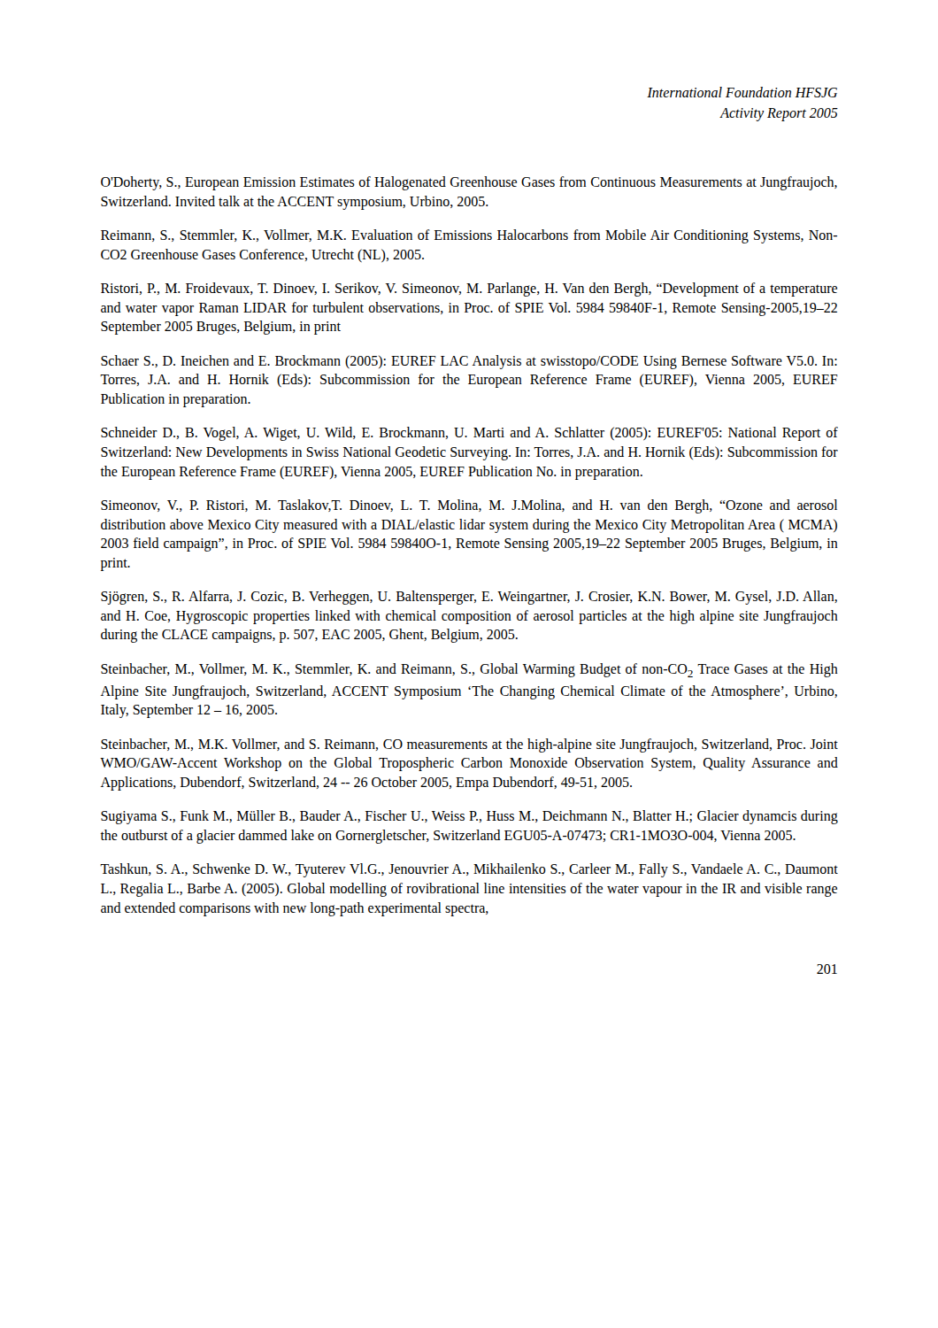International Foundation HFSJG
Activity Report 2005
O'Doherty, S., European Emission Estimates of Halogenated Greenhouse Gases from Continuous Measurements at Jungfraujoch, Switzerland. Invited talk at the ACCENT symposium, Urbino, 2005.
Reimann, S., Stemmler, K., Vollmer, M.K. Evaluation of Emissions Halocarbons from Mobile Air Conditioning Systems, Non-CO2 Greenhouse Gases Conference, Utrecht (NL), 2005.
Ristori, P., M. Froidevaux, T. Dinoev, I. Serikov, V. Simeonov, M. Parlange, H. Van den Bergh, “Development of a temperature and water vapor Raman LIDAR for turbulent observations, in Proc. of SPIE Vol. 5984 59840F-1, Remote Sensing-2005,19–22 September 2005 Bruges, Belgium, in print
Schaer S., D. Ineichen and E. Brockmann (2005): EUREF LAC Analysis at swisstopo/CODE Using Bernese Software V5.0. In: Torres, J.A. and H. Hornik (Eds): Subcommission for the European Reference Frame (EUREF), Vienna 2005, EUREF Publication in preparation.
Schneider D., B. Vogel, A. Wiget, U. Wild, E. Brockmann, U. Marti and A. Schlatter (2005): EUREF'05: National Report of Switzerland: New Developments in Swiss National Geodetic Surveying. In: Torres, J.A. and H. Hornik (Eds): Subcommission for the European Reference Frame (EUREF), Vienna 2005, EUREF Publication No. in preparation.
Simeonov, V., P. Ristori, M. Taslakov,T. Dinoev, L. T. Molina, M. J.Molina, and H. van den Bergh, “Ozone and aerosol distribution above Mexico City measured with a DIAL/elastic lidar system during the Mexico City Metropolitan Area ( MCMA) 2003 field campaign”, in Proc. of SPIE Vol. 5984 59840O-1, Remote Sensing 2005,19–22 September 2005 Bruges, Belgium, in print.
Sjögren, S., R. Alfarra, J. Cozic, B. Verheggen, U. Baltensperger, E. Weingartner, J. Crosier, K.N. Bower, M. Gysel, J.D. Allan, and H. Coe, Hygroscopic properties linked with chemical composition of aerosol particles at the high alpine site Jungfraujoch during the CLACE campaigns, p. 507, EAC 2005, Ghent, Belgium, 2005.
Steinbacher, M., Vollmer, M. K., Stemmler, K. and Reimann, S., Global Warming Budget of non-CO2 Trace Gases at the High Alpine Site Jungfraujoch, Switzerland, ACCENT Symposium ‘The Changing Chemical Climate of the Atmosphere’, Urbino, Italy, September 12 – 16, 2005.
Steinbacher, M., M.K. Vollmer, and S. Reimann, CO measurements at the high-alpine site Jungfraujoch, Switzerland, Proc. Joint WMO/GAW-Accent Workshop on the Global Tropospheric Carbon Monoxide Observation System, Quality Assurance and Applications, Dubendorf, Switzerland, 24 -- 26 October 2005, Empa Dubendorf, 49-51, 2005.
Sugiyama S., Funk M., Müller B., Bauder A., Fischer U., Weiss P., Huss M., Deichmann N., Blatter H.; Glacier dynamcis during the outburst of a glacier dammed lake on Gornergletscher, Switzerland EGU05-A-07473; CR1-1MO3O-004, Vienna 2005.
Tashkun, S. A., Schwenke D. W., Tyuterev Vl.G., Jenouvrier A., Mikhailenko S., Carleer M., Fally S., Vandaele A. C., Daumont L., Regalia L., Barbe A. (2005). Global modelling of rovibrational line intensities of the water vapour in the IR and visible range and extended comparisons with new long-path experimental spectra,
201